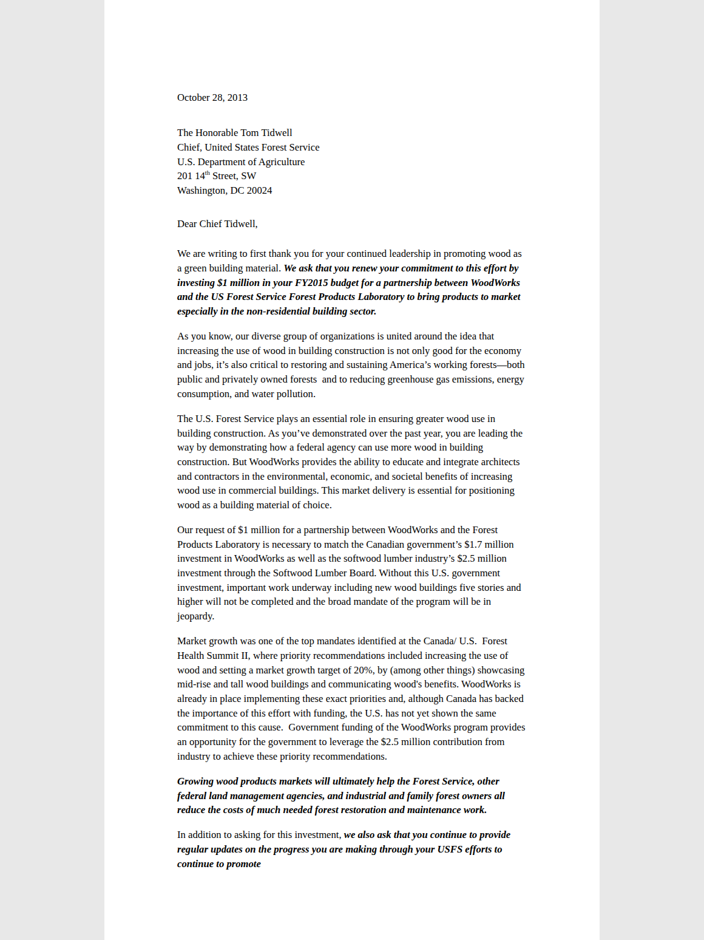October 28, 2013
The Honorable Tom Tidwell Chief, United States Forest Service U.S. Department of Agriculture 201 14th Street, SW Washington, DC 20024
Dear Chief Tidwell,
We are writing to first thank you for your continued leadership in promoting wood as a green building material. We ask that you renew your commitment to this effort by investing $1 million in your FY2015 budget for a partnership between WoodWorks and the US Forest Service Forest Products Laboratory to bring products to market especially in the non-residential building sector.
As you know, our diverse group of organizations is united around the idea that increasing the use of wood in building construction is not only good for the economy and jobs, it’s also critical to restoring and sustaining America’s working forests—both public and privately owned forests and to reducing greenhouse gas emissions, energy consumption, and water pollution.
The U.S. Forest Service plays an essential role in ensuring greater wood use in building construction. As you’ve demonstrated over the past year, you are leading the way by demonstrating how a federal agency can use more wood in building construction. But WoodWorks provides the ability to educate and integrate architects and contractors in the environmental, economic, and societal benefits of increasing wood use in commercial buildings. This market delivery is essential for positioning wood as a building material of choice.
Our request of $1 million for a partnership between WoodWorks and the Forest Products Laboratory is necessary to match the Canadian government’s $1.7 million investment in WoodWorks as well as the softwood lumber industry’s $2.5 million investment through the Softwood Lumber Board. Without this U.S. government investment, important work underway including new wood buildings five stories and higher will not be completed and the broad mandate of the program will be in jeopardy.
Market growth was one of the top mandates identified at the Canada/ U.S. Forest Health Summit II, where priority recommendations included increasing the use of wood and setting a market growth target of 20%, by (among other things) showcasing mid-rise and tall wood buildings and communicating wood's benefits. WoodWorks is already in place implementing these exact priorities and, although Canada has backed the importance of this effort with funding, the U.S. has not yet shown the same commitment to this cause. Government funding of the WoodWorks program provides an opportunity for the government to leverage the $2.5 million contribution from industry to achieve these priority recommendations.
Growing wood products markets will ultimately help the Forest Service, other federal land management agencies, and industrial and family forest owners all reduce the costs of much needed forest restoration and maintenance work.
In addition to asking for this investment, we also ask that you continue to provide regular updates on the progress you are making through your USFS efforts to continue to promote